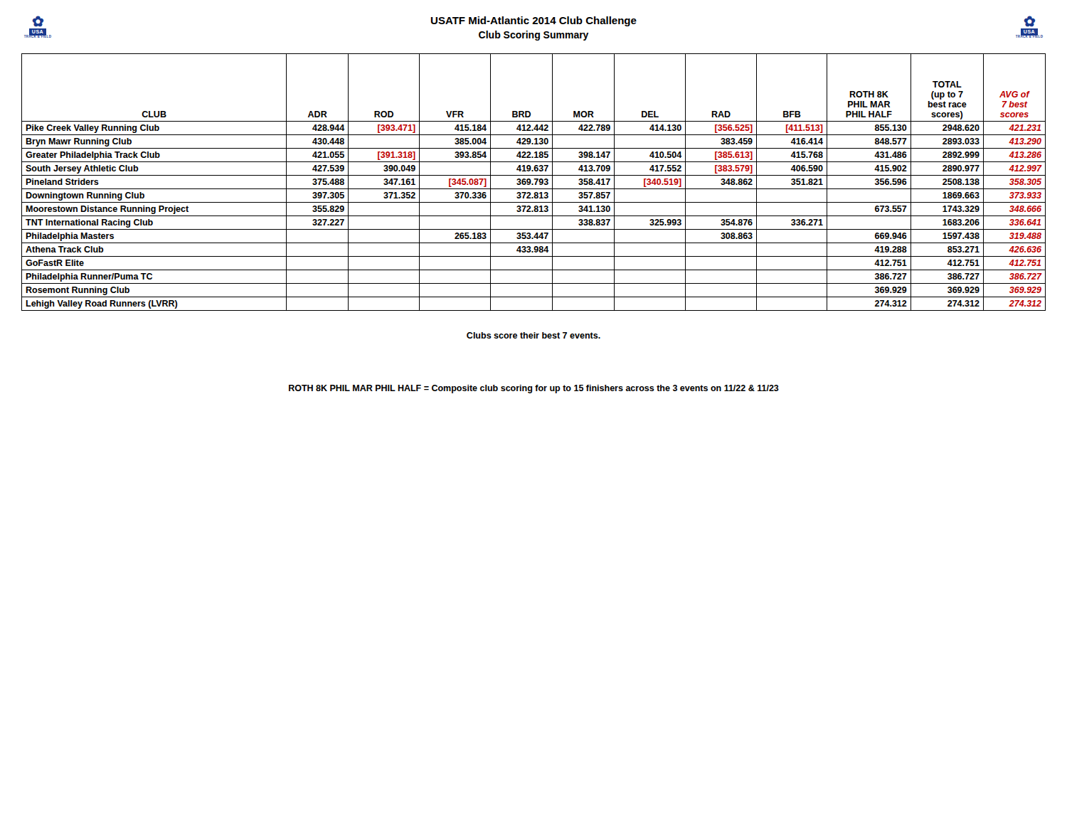✿ USA TRACK & FIELD
✿ USA TRACK & FIELD
USATF Mid-Atlantic 2014 Club Challenge
Club Scoring Summary
| CLUB | ADR | ROD | VFR | BRD | MOR | DEL | RAD | BFB | ROTH 8K PHIL MAR PHIL HALF | TOTAL (up to 7 best race scores) | AVG of 7 best scores |
| --- | --- | --- | --- | --- | --- | --- | --- | --- | --- | --- | --- |
| Pike Creek Valley Running Club | 428.944 | [393.471] | 415.184 | 412.442 | 422.789 | 414.130 | [356.525] | [411.513] | 855.130 | 2948.620 | 421.231 |
| Bryn Mawr Running Club | 430.448 | | 385.004 | 429.130 | | | 383.459 | 416.414 | 848.577 | 2893.033 | 413.290 |
| Greater Philadelphia Track Club | 421.055 | [391.318] | 393.854 | 422.185 | 398.147 | 410.504 | [385.613] | 415.768 | 431.486 | 2892.999 | 413.286 |
| South Jersey Athletic Club | 427.539 | 390.049 | | 419.637 | 413.709 | 417.552 | [383.579] | 406.590 | 415.902 | 2890.977 | 412.997 |
| Pineland Striders | 375.488 | 347.161 | [345.087] | 369.793 | 358.417 | [340.519] | 348.862 | 351.821 | 356.596 | 2508.138 | 358.305 |
| Downingtown Running Club | 397.305 | 371.352 | 370.336 | 372.813 | 357.857 | | | | | 1869.663 | 373.933 |
| Moorestown Distance Running Project | 355.829 | | | 372.813 | 341.130 | | | | 673.557 | 1743.329 | 348.666 |
| TNT International Racing Club | 327.227 | | | | 338.837 | 325.993 | 354.876 | 336.271 | | 1683.206 | 336.641 |
| Philadelphia Masters | | | 265.183 | 353.447 | | | 308.863 | | 669.946 | 1597.438 | 319.488 |
| Athena Track Club | | | | 433.984 | | | | | 419.288 | 853.271 | 426.636 |
| GoFastR Elite | | | | | | | | | 412.751 | 412.751 | 412.751 |
| Philadelphia Runner/Puma TC | | | | | | | | | 386.727 | 386.727 | 386.727 |
| Rosemont Running Club | | | | | | | | | 369.929 | 369.929 | 369.929 |
| Lehigh Valley Road Runners (LVRR) | | | | | | | | | 274.312 | 274.312 | 274.312 |
Clubs score their best 7 events.
ROTH 8K PHIL MAR PHIL HALF = Composite club scoring for up to 15 finishers across the 3 events on 11/22 & 11/23